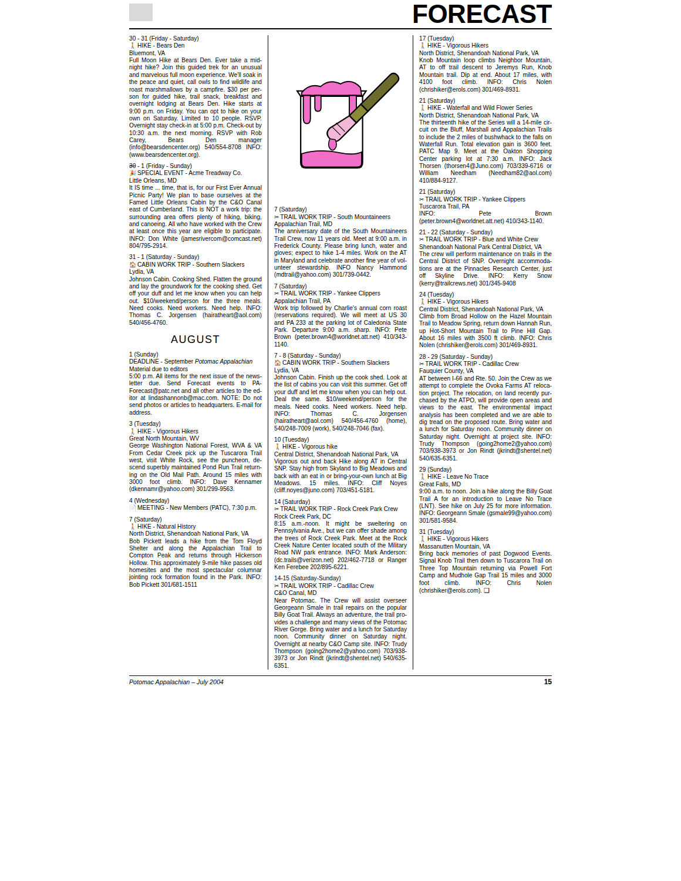FORECAST
30 - 31 (Friday - Saturday)
🚶HIKE - Bears Den
Bluemont, VA
Full Moon Hike at Bears Den. Ever take a mid-night hike? Join this guided trek for an unusual and marvelous full moon experience. We'll soak in the peace and quiet, call owls to find wildlife and roast marshmallows by a campfire. $30 per person for guided hike, trail snack, breakfast and overnight lodging at Bears Den. Hike starts at 9:00 p.m. on Friday. You can opt to hike on your own on Saturday. Limited to 10 people. RSVP. Overnight stay check-in at 5:00 p.m. Check-out by 10:30 a.m. the next morning. RSVP with Rob Carey, Bears Den manager (info@bearsdencenter.org) 540/554-8708 INFO: (www.bearsdencenter.org).
30 - 1 (Friday - Sunday)
🎉SPECIAL EVENT - Acme Treadway Co.
Little Orleans, MD
It IS time ... time, that is, for our First Ever Annual Picnic Party! We plan to base ourselves at the Famed Little Orleans Cabin by the C&O Canal east of Cumberland. This is NOT a work trip: the surrounding area offers plenty of hiking, biking, and canoeing. All who have worked with the Crew at least once this year are eligible to participate. INFO: Don White (jamesrivercom@comcast.net) 804/795-2914.
31 - 1 (Saturday - Sunday)
🏠CABIN WORK TRIP - Southern Slackers
Lydia, VA
Johnson Cabin. Cooking Shed. Flatten the ground and lay the groundwork for the cooking shed. Get off your duff and let me know when you can help out. $10/weekend/person for the three meals. Need cooks. Need workers. Need help. INFO: Thomas C. Jorgensen (hairatheart@aol.com) 540/456-4760.
AUGUST
1 (Sunday)
DEADLINE - September Potomac Appalachian
Material due to editors
5:00 p.m. All items for the next issue of the newsletter due. Send Forecast events to PA-Forecast@patc.net and all other articles to the editor at lindashannonb@mac.com. NOTE: Do not send photos or articles to headquarters. E-mail for address.
3 (Tuesday)
🚶HIKE - Vigorous Hikers
Great North Mountain, WV
George Washington National Forest, WVA & VA From Cedar Creek pick up the Tuscarora Trail west, visit White Rock, see the puncheon, descend superbly maintained Pond Run Trail returning on the Old Mail Path. Around 15 miles with 3000 foot climb. INFO: Dave Kennamer (dkennamr@yahoo.com) 301/299-9563.
4 (Wednesday)
📄MEETING - New Members (PATC), 7:30 p.m.
7 (Saturday)
🚶HIKE - Natural History
North District, Shenandoah National Park, VA
Bob Pickett leads a hike from the Tom Floyd Shelter and along the Appalachian Trail to Compton Peak and returns through Hickerson Hollow. This approximately 9-mile hike passes old homesites and the most spectacular columnar jointing rock formation found in the Park. INFO: Bob Pickett 301/681-1511
7 (Saturday)
✂TRAIL WORK TRIP - South Mountaineers
Appalachian Trail, MD
The anniversary date of the South Mountaineers Trail Crew, now 11 years old. Meet at 9:00 a.m. in Frederick County. Please bring lunch, water and gloves; expect to hike 1-4 miles. Work on the AT in Maryland and celebrate another fine year of volunteer stewardship. INFO Nancy Hammond (mdtrail@yahoo.com) 301/739-0442.
7 (Saturday)
✂TRAIL WORK TRIP - Yankee Clippers
Appalachian Trail, PA
Work trip followed by Charlie's annual corn roast (reservations required). We will meet at US 30 and PA 233 at the parking lot of Caledonia State Park. Departure 9:00 a.m. sharp. INFO: Pete Brown (peter.brown4@worldnet.att.net) 410/343-1140.
7 - 8 (Saturday - Sunday)
🏠CABIN WORK TRIP - Southern Slackers
Lydia, VA
Johnson Cabin. Finish up the cook shed. Look at the list of cabins you can visit this summer. Get off your duff and let me know when you can help out. Deal the same. $10/weekend/person for the meals. Need cooks. Need workers. Need help. INFO: Thomas C. Jorgensen (hairatheart@aol.com) 540/456-4760 (home), 540/248-7009 (work), 540/248-7046 (fax).
10 (Tuesday)
🚶HIKE - Vigorous hike
Central District, Shenandoah National Park, VA
Vigorous out and back Hike along AT in Central SNP. Stay high from Skyland to Big Meadows and back with an eat in or bring-your-own lunch at Big Meadows. 15 miles. INFO: Cliff Noyes (cliff.noyes@juno.com) 703/451-5181.
14 (Saturday)
✂TRAIL WORK TRIP - Rock Creek Park Crew
Rock Creek Park, DC
8:15 a.m.-noon. It might be sweltering on Pennsylvania Ave., but we can offer shade among the trees of Rock Creek Park. Meet at the Rock Creek Nature Center located south of the Military Road NW park entrance. INFO: Mark Anderson: (dc.trails@verizon.net) 202/462-7718 or Ranger Ken Ferebee 202/895-6221.
14-15 (Saturday-Sunday)
✂TRAIL WORK TRIP - Cadillac Crew
C&O Canal, MD
Near Potomac. The Crew will assist overseer Georgeann Smale in trail repairs on the popular Billy Goat Trail. Always an adventure, the trail provides a challenge and many views of the Potomac River Gorge. Bring water and a lunch for Saturday noon. Community dinner on Saturday night. Overnight at nearby C&O Camp site. INFO: Trudy Thompson (going2home2@yahoo.com) 703/938-3973 or Jon Rindt (jkrindt@shentel.net) 540/635-6351.
17 (Tuesday)
🚶HIKE - Vigorous Hikers
North District, Shenandoah National Park, VA
Knob Mountain loop climbs Neighbor Mountain, AT to off trail descent to Jeremys Run, Knob Mountain trail. Dip at end. About 17 miles, with 4100 foot climb. INFO: Chris Nolen (chrishiker@erols.com) 301/469-8931.
21 (Saturday)
🚶HIKE - Waterfall and Wild Flower Series
North District, Shenandoah National Park, VA
The thirteenth hike of the Series will a 14-mile circuit on the Bluff, Marshall and Appalachian Trails to include the 2 miles of bushwhack to the falls on Waterfall Run. Total elevation gain is 3600 feet. PATC Map 9. Meet at the Oakton Shopping Center parking lot at 7:30 a.m. INFO: Jack Thorsen (thorsen4@Juno.com) 703/339-6716 or William Needham (Needham82@aol.com) 410/884-9127.
21 (Saturday)
✂TRAIL WORK TRIP - Yankee Clippers
Tuscarora Trail, PA
INFO: Pete Brown (peter.brown4@worldnet.att.net) 410/343-1140.
21 - 22 (Saturday - Sunday)
✂TRAIL WORK TRIP - Blue and White Crew
Shenandoah National Park Central District, VA
The crew will perform maintenance on trails in the Central District of SNP. Overnight accommodations are at the Pinnacles Research Center, just off Skyline Drive. INFO: Kerry Snow (kerry@trailcrews.net) 301/345-9408
24 (Tuesday)
🚶HIKE - Vigorous Hikers
Central District, Shenandoah National Park, VA
Climb from Broad Hollow on the Hazel Mountain Trail to Meadow Spring, return down Hannah Run, up Hot-Short Mountain Trail to Pine Hill Gap. About 16 miles with 3500 ft climb. INFO: Chris Nolen (chrishiker@erols.com) 301/469-8931.
28 - 29 (Saturday - Sunday)
✂TRAIL WORK TRIP - Cadillac Crew
Fauquier County, VA
AT between I-66 and Rte. 50. Join the Crew as we attempt to complete the Ovoka Farms AT relocation project. The relocation, on land recently purchased by the ATPO, will provide open areas and views to the east. The environmental impact analysis has been completed and we are able to dig tread on the proposed route. Bring water and a lunch for Saturday noon. Community dinner on Saturday night. Overnight at project site. INFO: Trudy Thompson (going2home2@yahoo.com) 703/938-3973 or Jon Rindt (jkrindt@shentel.net) 540/635-6351.
29 (Sunday)
🚶HIKE - Leave No Trace
Great Falls, MD
9:00 a.m. to noon. Join a hike along the Billy Goat Trail A for an introduction to Leave No Trace (LNT). See hike on July 25 for more information. INFO: Georgeann Smale (gsmale99@yahoo.com) 301/581-9584.
31 (Tuesday)
🚶HIKE - Vigorous Hikers
Massanutten Mountain, VA
Bring back memories of past Dogwood Events. Signal Knob Trail then down to Tuscarora Trail on Three Top Mountain returning via Powell Fort Camp and Mudhole Gap Trail 15 miles and 3000 foot climb. INFO: Chris Nolen (chrishiker@erols.com). ❑
Potomac Appalachian – July 2004
15